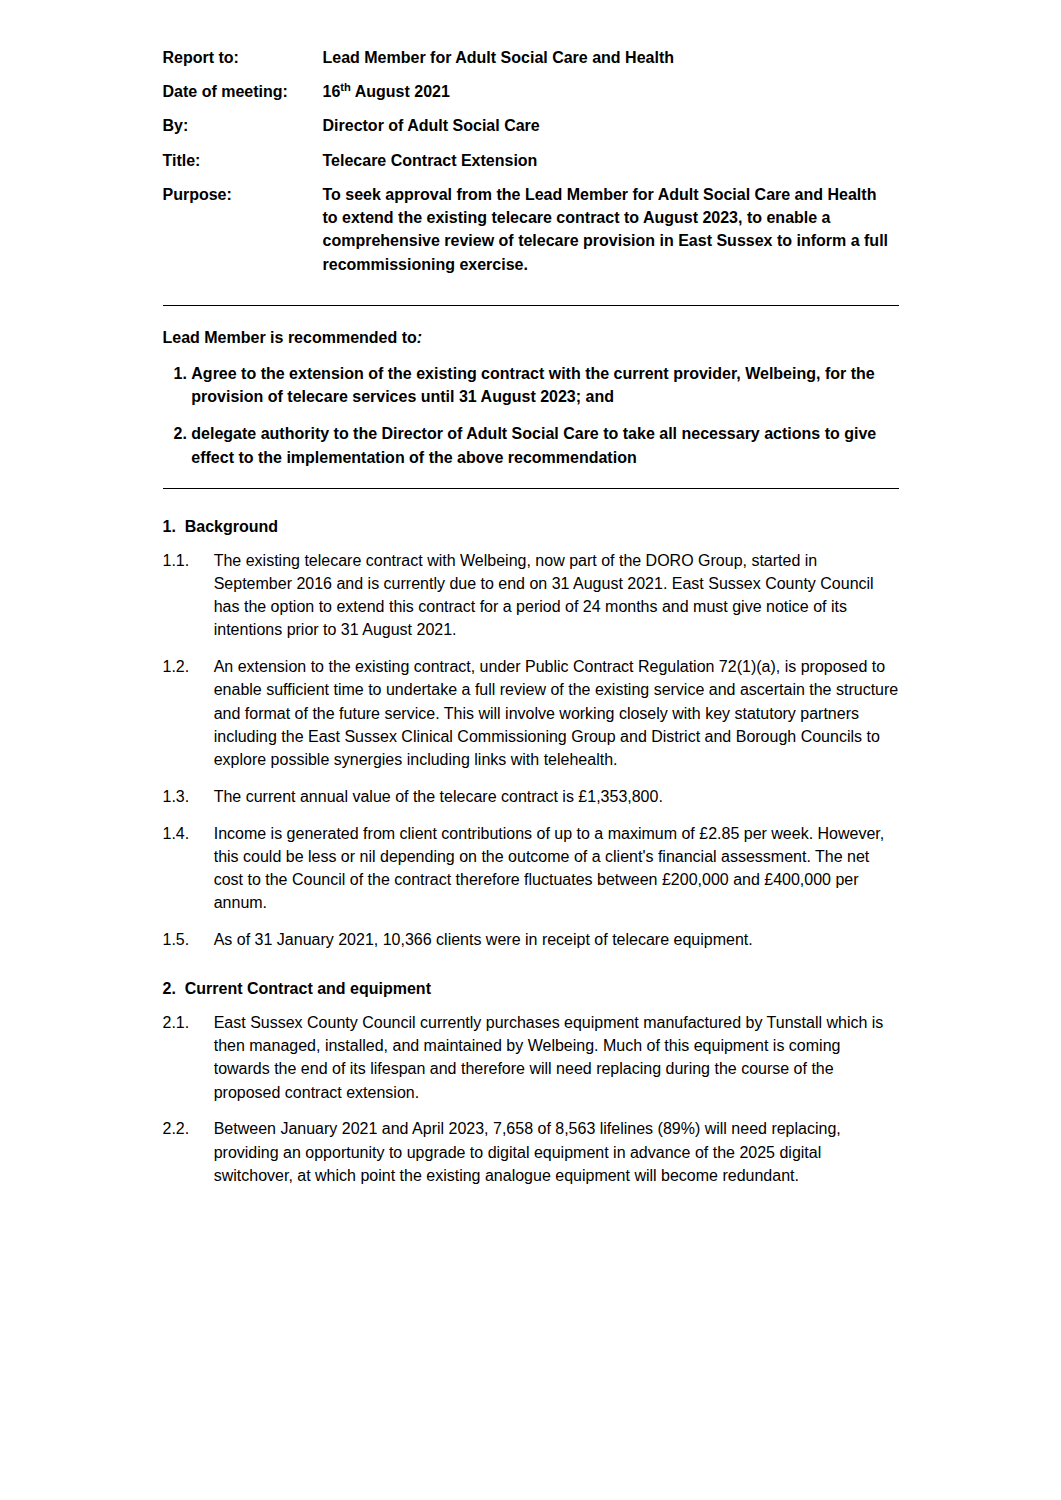| Report to: | Lead Member for Adult Social Care and Health |
| Date of meeting: | 16 th August 2021 |
| By: | Director of Adult Social Care |
| Title: | Telecare Contract Extension |
| Purpose: | To seek approval from the Lead Member for Adult Social Care and Health to extend the existing telecare contract to August 2023, to enable a comprehensive review of telecare provision in East Sussex to inform a full recommissioning exercise. |
Lead Member is recommended to:
Agree to the extension of the existing contract with the current provider, Welbeing, for the provision of telecare services until 31 August 2023; and
delegate authority to the Director of Adult Social Care to take all necessary actions to give effect to the implementation of the above recommendation
1. Background
1.1. The existing telecare contract with Welbeing, now part of the DORO Group, started in September 2016 and is currently due to end on 31 August 2021. East Sussex County Council has the option to extend this contract for a period of 24 months and must give notice of its intentions prior to 31 August 2021.
1.2. An extension to the existing contract, under Public Contract Regulation 72(1)(a), is proposed to enable sufficient time to undertake a full review of the existing service and ascertain the structure and format of the future service. This will involve working closely with key statutory partners including the East Sussex Clinical Commissioning Group and District and Borough Councils to explore possible synergies including links with telehealth.
1.3. The current annual value of the telecare contract is £1,353,800.
1.4. Income is generated from client contributions of up to a maximum of £2.85 per week. However, this could be less or nil depending on the outcome of a client's financial assessment. The net cost to the Council of the contract therefore fluctuates between £200,000 and £400,000 per annum.
1.5. As of 31 January 2021, 10,366 clients were in receipt of telecare equipment.
2. Current Contract and equipment
2.1. East Sussex County Council currently purchases equipment manufactured by Tunstall which is then managed, installed, and maintained by Welbeing. Much of this equipment is coming towards the end of its lifespan and therefore will need replacing during the course of the proposed contract extension.
2.2. Between January 2021 and April 2023, 7,658 of 8,563 lifelines (89%) will need replacing, providing an opportunity to upgrade to digital equipment in advance of the 2025 digital switchover, at which point the existing analogue equipment will become redundant.